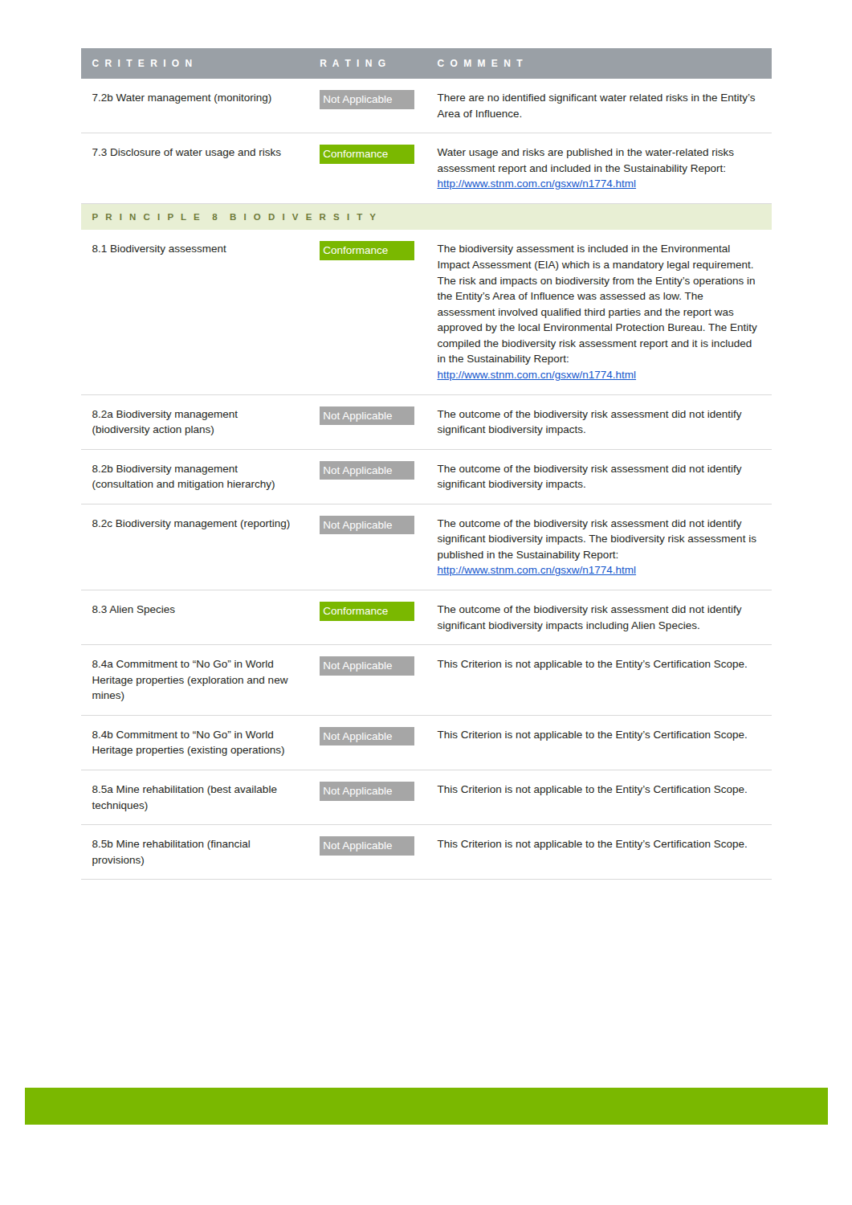| C R I T E R I O N | R A T I N G | C O M M E N T |
| --- | --- | --- |
| 7.2b Water management (monitoring) | Not Applicable | There are no identified significant water related risks in the Entity’s Area of Influence. |
| 7.3 Disclosure of water usage and risks | Conformance | Water usage and risks are published in the water-related risks assessment report and included in the Sustainability Report: http://www.stnm.com.cn/gsxw/n1774.html |
| P R I N C I P L E 8 B I O D I V E R S I T Y |
| 8.1 Biodiversity assessment | Conformance | The biodiversity assessment is included in the Environmental Impact Assessment (EIA) which is a mandatory legal requirement. The risk and impacts on biodiversity from the Entity’s operations in the Entity’s Area of Influence was assessed as low. The assessment involved qualified third parties and the report was approved by the local Environmental Protection Bureau. The Entity compiled the biodiversity risk assessment report and it is included in the Sustainability Report: http://www.stnm.com.cn/gsxw/n1774.html |
| 8.2a Biodiversity management (biodiversity action plans) | Not Applicable | The outcome of the biodiversity risk assessment did not identify significant biodiversity impacts. |
| 8.2b Biodiversity management (consultation and mitigation hierarchy) | Not Applicable | The outcome of the biodiversity risk assessment did not identify significant biodiversity impacts. |
| 8.2c Biodiversity management (reporting) | Not Applicable | The outcome of the biodiversity risk assessment did not identify significant biodiversity impacts. The biodiversity risk assessment is published in the Sustainability Report: http://www.stnm.com.cn/gsxw/n1774.html |
| 8.3 Alien Species | Conformance | The outcome of the biodiversity risk assessment did not identify significant biodiversity impacts including Alien Species. |
| 8.4a Commitment to “No Go” in World Heritage properties (exploration and new mines) | Not Applicable | This Criterion is not applicable to the Entity’s Certification Scope. |
| 8.4b Commitment to “No Go” in World Heritage properties (existing operations) | Not Applicable | This Criterion is not applicable to the Entity’s Certification Scope. |
| 8.5a Mine rehabilitation (best available techniques) | Not Applicable | This Criterion is not applicable to the Entity’s Certification Scope. |
| 8.5b Mine rehabilitation (financial provisions) | Not Applicable | This Criterion is not applicable to the Entity’s Certification Scope. |